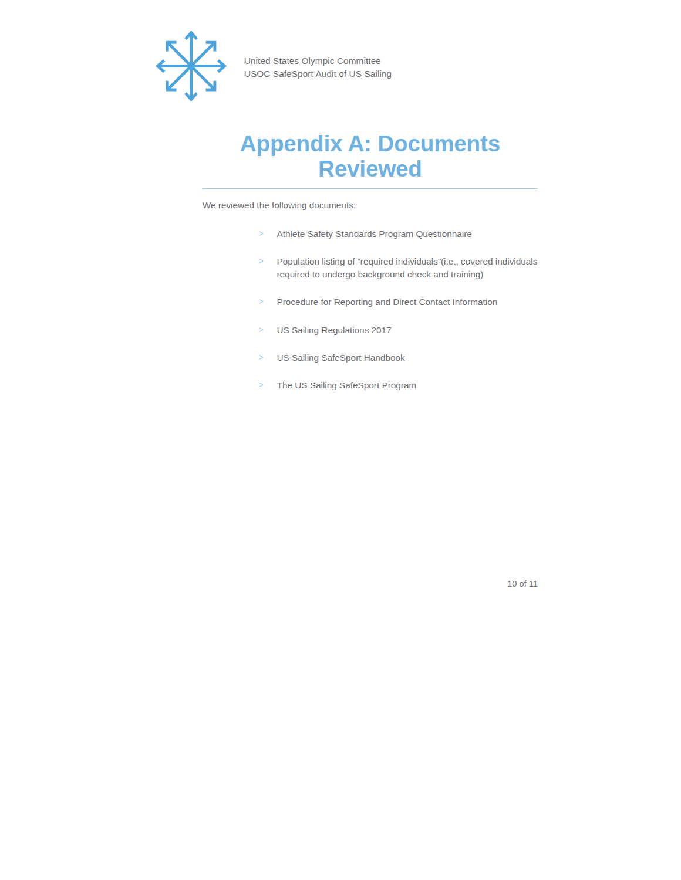United States Olympic Committee
USOC SafeSport Audit of US Sailing
Appendix A: Documents
Reviewed
We reviewed the following documents:
Athlete Safety Standards Program Questionnaire
Population listing of “required individuals”(i.e., covered individuals required to undergo background check and training)
Procedure for Reporting and Direct Contact Information
US Sailing Regulations 2017
US Sailing SafeSport Handbook
The US Sailing SafeSport Program
10 of 11